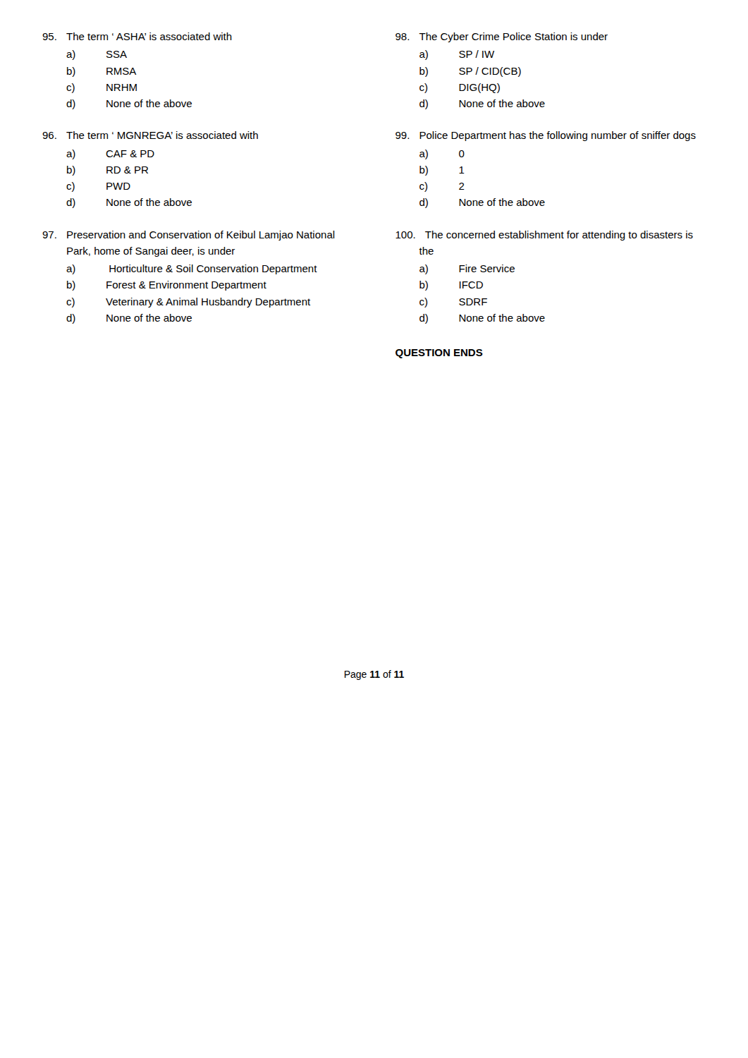95. The term ‘ ASHA’ is associated with
a) SSA
b) RMSA
c) NRHM
d) None of the above
96. The term ‘ MGNREGA’ is associated with
a) CAF & PD
b) RD & PR
c) PWD
d) None of the above
97. Preservation and Conservation of Keibul Lamjao National Park, home of Sangai deer, is under
a) Horticulture & Soil Conservation Department
b) Forest & Environment Department
c) Veterinary & Animal Husbandry Department
d) None of the above
98. The Cyber Crime Police Station is under
a) SP / IW
b) SP / CID(CB)
c) DIG(HQ)
d) None of the above
99. Police Department has the following number of sniffer dogs
a) 0
b) 1
c) 2
d) None of the above
100. The concerned establishment for attending to disasters is the
a) Fire Service
b) IFCD
c) SDRF
d) None of the above
QUESTION ENDS
Page 11 of 11